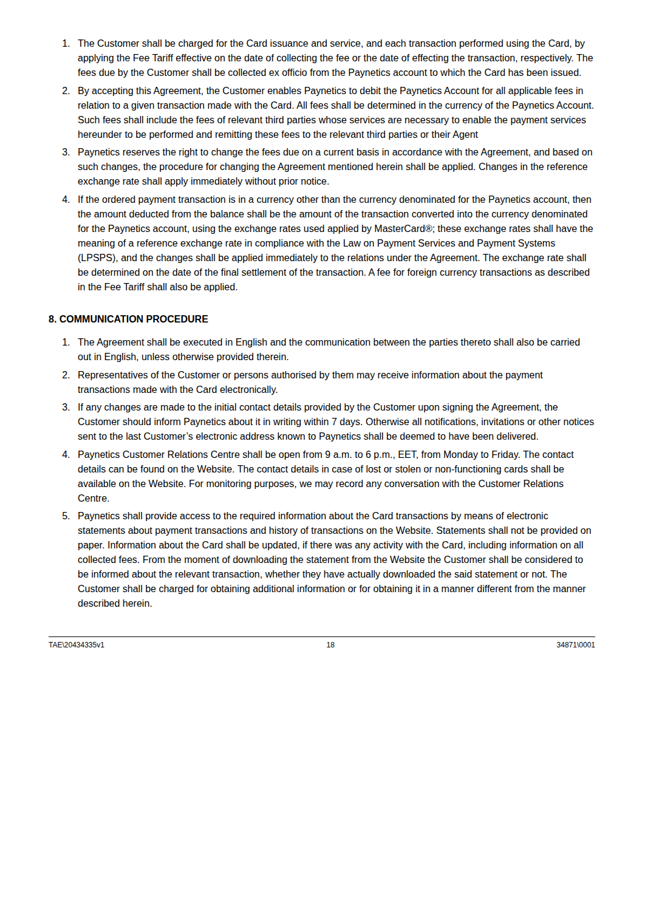The Customer shall be charged for the Card issuance and service, and each transaction performed using the Card, by applying the Fee Tariff effective on the date of collecting the fee or the date of effecting the transaction, respectively. The fees due by the Customer shall be collected ex officio from the Paynetics account to which the Card has been issued.
By accepting this Agreement, the Customer enables Paynetics to debit the Paynetics Account for all applicable fees in relation to a given transaction made with the Card. All fees shall be determined in the currency of the Paynetics Account. Such fees shall include the fees of relevant third parties whose services are necessary to enable the payment services hereunder to be performed and remitting these fees to the relevant third parties or their Agent
Paynetics reserves the right to change the fees due on a current basis in accordance with the Agreement, and based on such changes, the procedure for changing the Agreement mentioned herein shall be applied. Changes in the reference exchange rate shall apply immediately without prior notice.
If the ordered payment transaction is in a currency other than the currency denominated for the Paynetics account, then the amount deducted from the balance shall be the amount of the transaction converted into the currency denominated for the Paynetics account, using the exchange rates used applied by MasterCard®; these exchange rates shall have the meaning of a reference exchange rate in compliance with the Law on Payment Services and Payment Systems (LPSPS), and the changes shall be applied immediately to the relations under the Agreement. The exchange rate shall be determined on the date of the final settlement of the transaction. A fee for foreign currency transactions as described in the Fee Tariff shall also be applied.
8. COMMUNICATION PROCEDURE
The Agreement shall be executed in English and the communication between the parties thereto shall also be carried out in English, unless otherwise provided therein.
Representatives of the Customer or persons authorised by them may receive information about the payment transactions made with the Card electronically.
If any changes are made to the initial contact details provided by the Customer upon signing the Agreement, the Customer should inform Paynetics about it in writing within 7 days. Otherwise all notifications, invitations or other notices sent to the last Customer’s electronic address known to Paynetics shall be deemed to have been delivered.
Paynetics Customer Relations Centre shall be open from 9 a.m. to 6 p.m., EET, from Monday to Friday. The contact details can be found on the Website. The contact details in case of lost or stolen or non-functioning cards shall be available on the Website. For monitoring purposes, we may record any conversation with the Customer Relations Centre.
Paynetics shall provide access to the required information about the Card transactions by means of electronic statements about payment transactions and history of transactions on the Website. Statements shall not be provided on paper. Information about the Card shall be updated, if there was any activity with the Card, including information on all collected fees. From the moment of downloading the statement from the Website the Customer shall be considered to be informed about the relevant transaction, whether they have actually downloaded the said statement or not. The Customer shall be charged for obtaining additional information or for obtaining it in a manner different from the manner described herein.
TAE\20434335v1 18 34871\0001